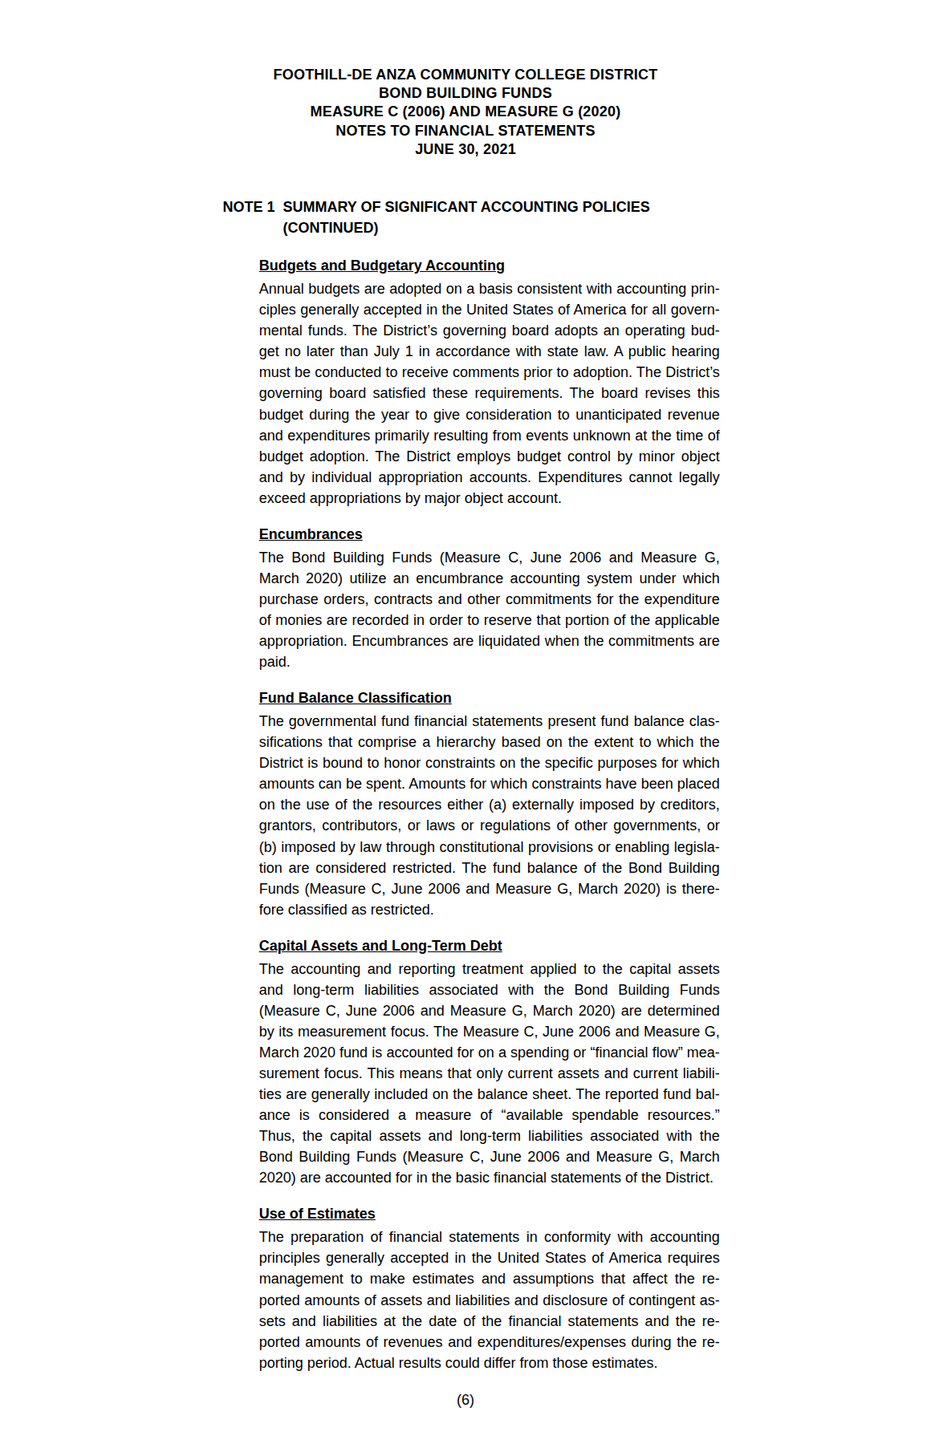FOOTHILL-DE ANZA COMMUNITY COLLEGE DISTRICT
BOND BUILDING FUNDS
MEASURE C (2006) AND MEASURE G (2020)
NOTES TO FINANCIAL STATEMENTS
JUNE 30, 2021
NOTE 1 SUMMARY OF SIGNIFICANT ACCOUNTING POLICIES (CONTINUED)
Budgets and Budgetary Accounting
Annual budgets are adopted on a basis consistent with accounting principles generally accepted in the United States of America for all governmental funds. The District’s governing board adopts an operating budget no later than July 1 in accordance with state law. A public hearing must be conducted to receive comments prior to adoption. The District’s governing board satisfied these requirements. The board revises this budget during the year to give consideration to unanticipated revenue and expenditures primarily resulting from events unknown at the time of budget adoption. The District employs budget control by minor object and by individual appropriation accounts. Expenditures cannot legally exceed appropriations by major object account.
Encumbrances
The Bond Building Funds (Measure C, June 2006 and Measure G, March 2020) utilize an encumbrance accounting system under which purchase orders, contracts and other commitments for the expenditure of monies are recorded in order to reserve that portion of the applicable appropriation. Encumbrances are liquidated when the commitments are paid.
Fund Balance Classification
The governmental fund financial statements present fund balance classifications that comprise a hierarchy based on the extent to which the District is bound to honor constraints on the specific purposes for which amounts can be spent. Amounts for which constraints have been placed on the use of the resources either (a) externally imposed by creditors, grantors, contributors, or laws or regulations of other governments, or (b) imposed by law through constitutional provisions or enabling legislation are considered restricted. The fund balance of the Bond Building Funds (Measure C, June 2006 and Measure G, March 2020) is therefore classified as restricted.
Capital Assets and Long-Term Debt
The accounting and reporting treatment applied to the capital assets and long-term liabilities associated with the Bond Building Funds (Measure C, June 2006 and Measure G, March 2020) are determined by its measurement focus. The Measure C, June 2006 and Measure G, March 2020 fund is accounted for on a spending or “financial flow” measurement focus. This means that only current assets and current liabilities are generally included on the balance sheet. The reported fund balance is considered a measure of “available spendable resources.” Thus, the capital assets and long-term liabilities associated with the Bond Building Funds (Measure C, June 2006 and Measure G, March 2020) are accounted for in the basic financial statements of the District.
Use of Estimates
The preparation of financial statements in conformity with accounting principles generally accepted in the United States of America requires management to make estimates and assumptions that affect the reported amounts of assets and liabilities and disclosure of contingent assets and liabilities at the date of the financial statements and the reported amounts of revenues and expenditures/expenses during the reporting period. Actual results could differ from those estimates.
(6)